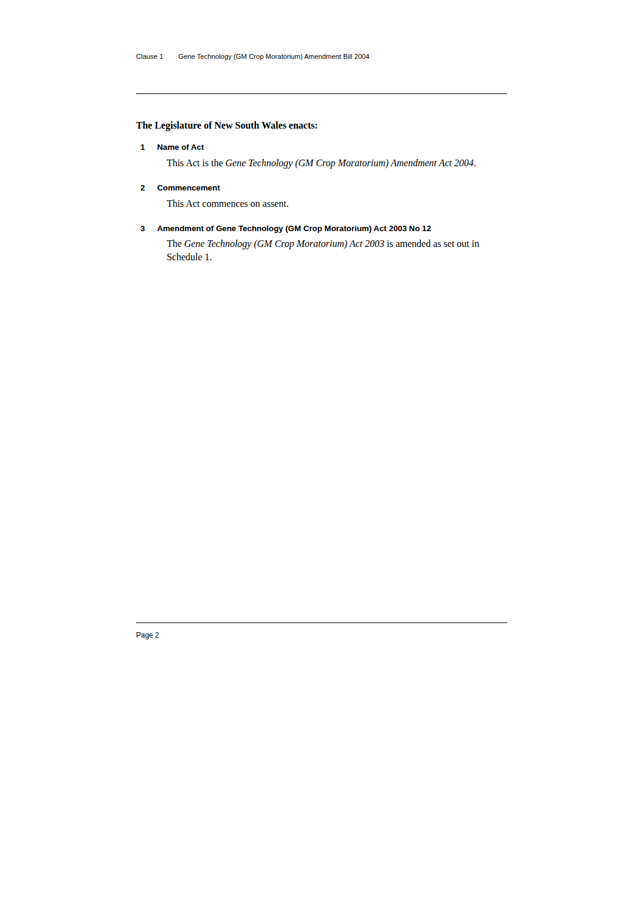Clause 1 Gene Technology (GM Crop Moratorium) Amendment Bill 2004
The Legislature of New South Wales enacts:
1 Name of Act
This Act is the Gene Technology (GM Crop Moratorium) Amendment Act 2004.
2 Commencement
This Act commences on assent.
3 Amendment of Gene Technology (GM Crop Moratorium) Act 2003 No 12
The Gene Technology (GM Crop Moratorium) Act 2003 is amended as set out in Schedule 1.
Page 2